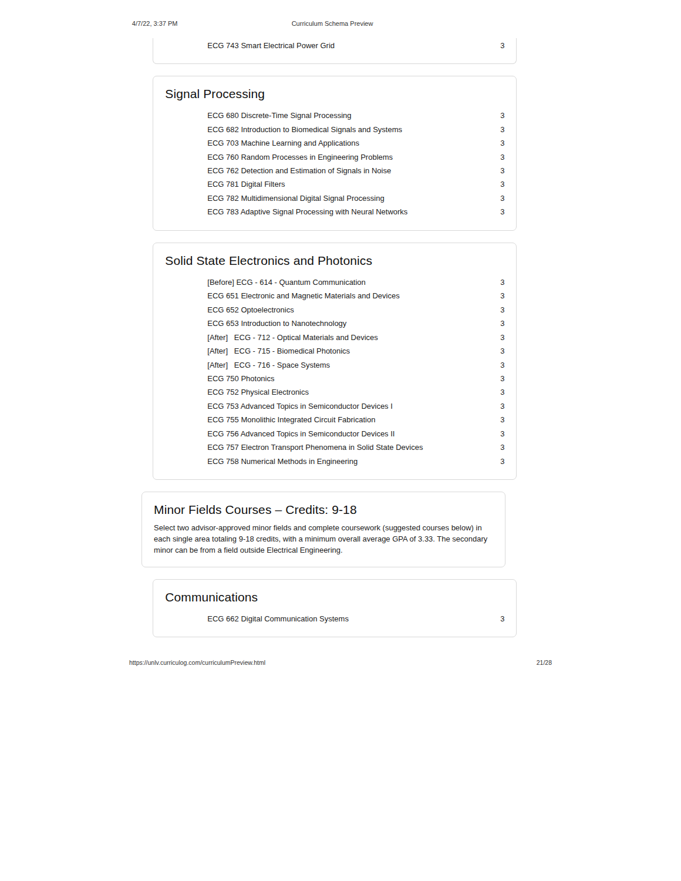4/7/22, 3:37 PM Curriculum Schema Preview
| ECG 743 Smart Electrical Power Grid | 3 |
Signal Processing
| ECG 680 Discrete-Time Signal Processing | 3 |
| ECG 682 Introduction to Biomedical Signals and Systems | 3 |
| ECG 703 Machine Learning and Applications | 3 |
| ECG 760 Random Processes in Engineering Problems | 3 |
| ECG 762 Detection and Estimation of Signals in Noise | 3 |
| ECG 781 Digital Filters | 3 |
| ECG 782 Multidimensional Digital Signal Processing | 3 |
| ECG 783 Adaptive Signal Processing with Neural Networks | 3 |
Solid State Electronics and Photonics
| [Before] ECG - 614 - Quantum Communication | 3 |
| ECG 651 Electronic and Magnetic Materials and Devices | 3 |
| ECG 652 Optoelectronics | 3 |
| ECG 653 Introduction to Nanotechnology | 3 |
| [After] ECG - 712 - Optical Materials and Devices | 3 |
| [After] ECG - 715 - Biomedical Photonics | 3 |
| [After] ECG - 716 - Space Systems | 3 |
| ECG 750 Photonics | 3 |
| ECG 752 Physical Electronics | 3 |
| ECG 753 Advanced Topics in Semiconductor Devices I | 3 |
| ECG 755 Monolithic Integrated Circuit Fabrication | 3 |
| ECG 756 Advanced Topics in Semiconductor Devices II | 3 |
| ECG 757 Electron Transport Phenomena in Solid State Devices | 3 |
| ECG 758 Numerical Methods in Engineering | 3 |
Minor Fields Courses – Credits: 9-18
Select two advisor-approved minor fields and complete coursework (suggested courses below) in each single area totaling 9-18 credits, with a minimum overall average GPA of 3.33. The secondary minor can be from a field outside Electrical Engineering.
Communications
| ECG 662 Digital Communication Systems | 3 |
https://unlv.curriculog.com/curriculumPreview.html 21/28